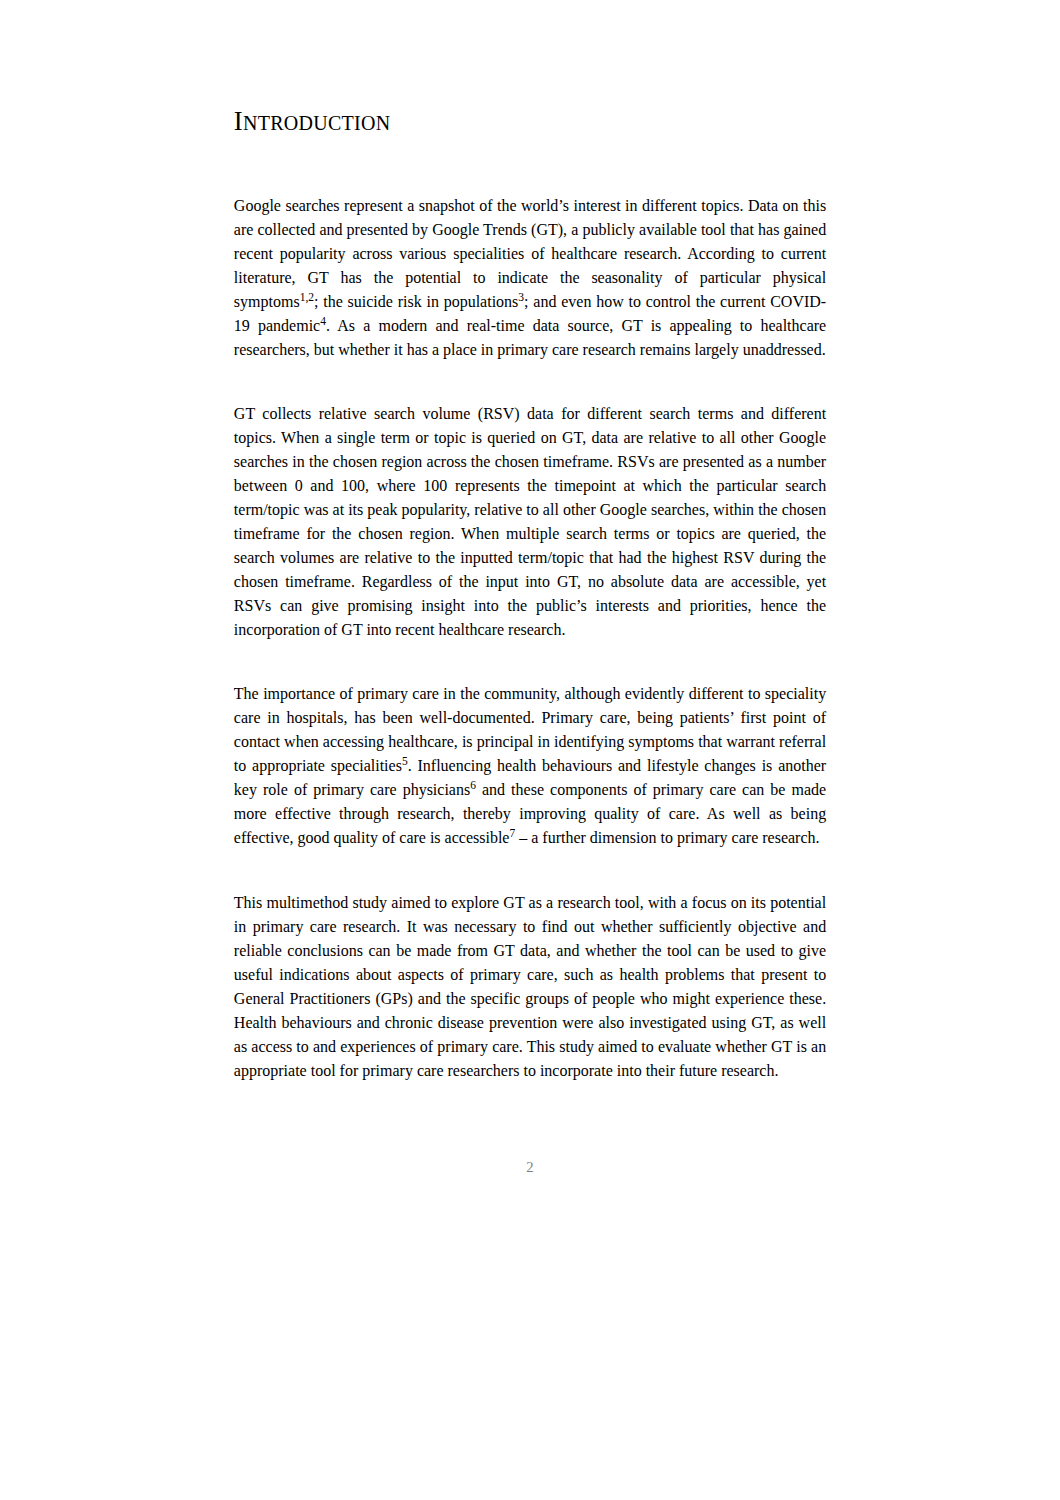INTRODUCTION
Google searches represent a snapshot of the world’s interest in different topics. Data on this are collected and presented by Google Trends (GT), a publicly available tool that has gained recent popularity across various specialities of healthcare research. According to current literature, GT has the potential to indicate the seasonality of particular physical symptoms1,2; the suicide risk in populations3; and even how to control the current COVID-19 pandemic4. As a modern and real-time data source, GT is appealing to healthcare researchers, but whether it has a place in primary care research remains largely unaddressed.
GT collects relative search volume (RSV) data for different search terms and different topics. When a single term or topic is queried on GT, data are relative to all other Google searches in the chosen region across the chosen timeframe. RSVs are presented as a number between 0 and 100, where 100 represents the timepoint at which the particular search term/topic was at its peak popularity, relative to all other Google searches, within the chosen timeframe for the chosen region. When multiple search terms or topics are queried, the search volumes are relative to the inputted term/topic that had the highest RSV during the chosen timeframe. Regardless of the input into GT, no absolute data are accessible, yet RSVs can give promising insight into the public’s interests and priorities, hence the incorporation of GT into recent healthcare research.
The importance of primary care in the community, although evidently different to speciality care in hospitals, has been well-documented. Primary care, being patients’ first point of contact when accessing healthcare, is principal in identifying symptoms that warrant referral to appropriate specialities5. Influencing health behaviours and lifestyle changes is another key role of primary care physicians6 and these components of primary care can be made more effective through research, thereby improving quality of care. As well as being effective, good quality of care is accessible7 – a further dimension to primary care research.
This multimethod study aimed to explore GT as a research tool, with a focus on its potential in primary care research. It was necessary to find out whether sufficiently objective and reliable conclusions can be made from GT data, and whether the tool can be used to give useful indications about aspects of primary care, such as health problems that present to General Practitioners (GPs) and the specific groups of people who might experience these. Health behaviours and chronic disease prevention were also investigated using GT, as well as access to and experiences of primary care. This study aimed to evaluate whether GT is an appropriate tool for primary care researchers to incorporate into their future research.
2